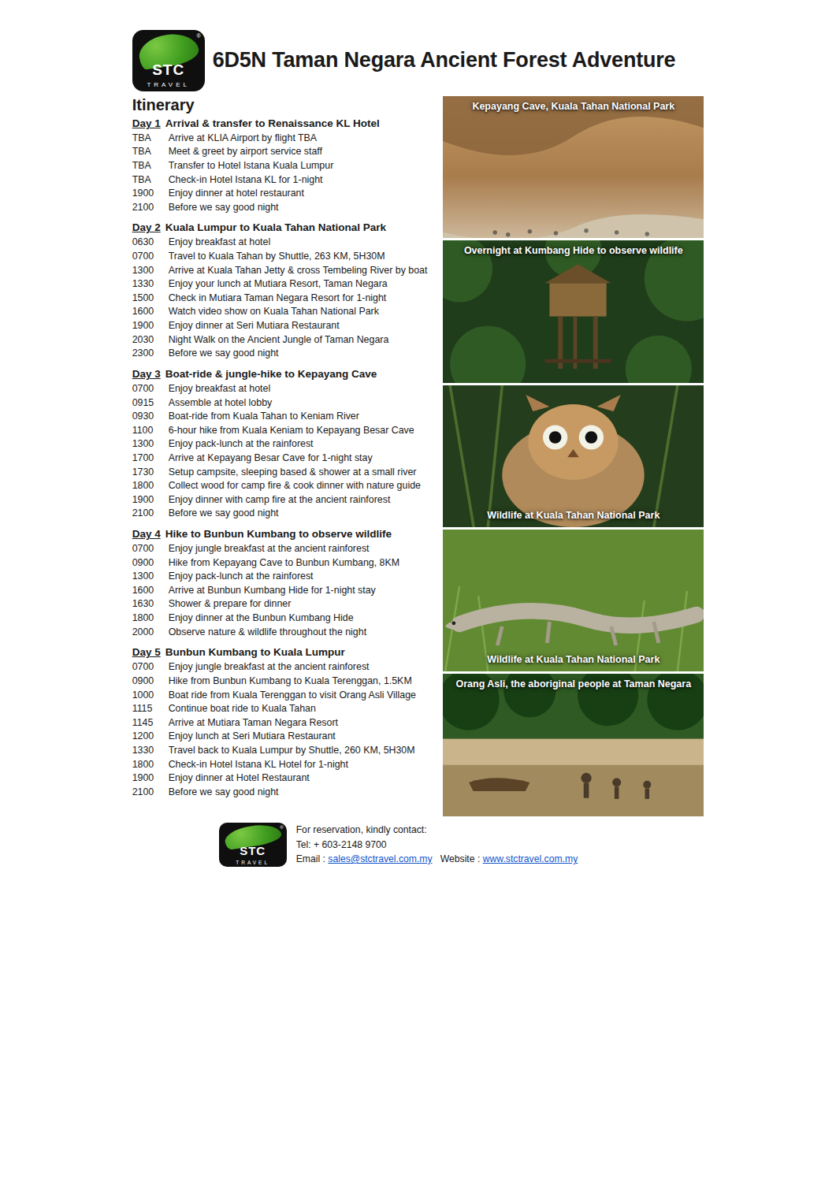®
STC
TRAVEL
6D5N Taman Negara Ancient Forest Adventure
Itinerary
Day 1 Arrival & transfer to Renaissance KL Hotel
| TBA | Arrive at KLIA Airport by flight TBA |
| TBA | Meet & greet by airport service staff |
| TBA | Transfer to Hotel Istana Kuala Lumpur |
| TBA | Check-in Hotel Istana KL for 1-night |
| 1900 | Enjoy dinner at hotel restaurant |
| 2100 | Before we say good night |
Day 2 Kuala Lumpur to Kuala Tahan National Park
| 0630 | Enjoy breakfast at hotel |
| 0700 | Travel to Kuala Tahan by Shuttle, 263 KM, 5H30M |
| 1300 | Arrive at Kuala Tahan Jetty & cross Tembeling River by boat |
| 1330 | Enjoy your lunch at Mutiara Resort, Taman Negara |
| 1500 | Check in Mutiara Taman Negara Resort for 1-night |
| 1600 | Watch video show on Kuala Tahan National Park |
| 1900 | Enjoy dinner at Seri Mutiara Restaurant |
| 2030 | Night Walk on the Ancient Jungle of Taman Negara |
| 2300 | Before we say good night |
Day 3 Boat-ride & jungle-hike to Kepayang Cave
| 0700 | Enjoy breakfast at hotel |
| 0915 | Assemble at hotel lobby |
| 0930 | Boat-ride from Kuala Tahan to Keniam River |
| 1100 | 6-hour hike from Kuala Keniam to Kepayang Besar Cave |
| 1300 | Enjoy pack-lunch at the rainforest |
| 1700 | Arrive at Kepayang Besar Cave for 1-night stay |
| 1730 | Setup campsite, sleeping based & shower at a small river |
| 1800 | Collect wood for camp fire & cook dinner with nature guide |
| 1900 | Enjoy dinner with camp fire at the ancient rainforest |
| 2100 | Before we say good night |
Day 4 Hike to Bunbun Kumbang to observe wildlife
| 0700 | Enjoy jungle breakfast at the ancient rainforest |
| 0900 | Hike from Kepayang Cave to Bunbun Kumbang, 8KM |
| 1300 | Enjoy pack-lunch at the rainforest |
| 1600 | Arrive at Bunbun Kumbang Hide for 1-night stay |
| 1630 | Shower & prepare for dinner |
| 1800 | Enjoy dinner at the Bunbun Kumbang Hide |
| 2000 | Observe nature & wildlife throughout the night |
Day 5 Bunbun Kumbang to Kuala Lumpur
| 0700 | Enjoy jungle breakfast at the ancient rainforest |
| 0900 | Hike from Bunbun Kumbang to Kuala Terenggan, 1.5KM |
| 1000 | Boat ride from Kuala Terenggan to visit Orang Asli Village |
| 1115 | Continue boat ride to Kuala Tahan |
| 1145 | Arrive at Mutiara Taman Negara Resort |
| 1200 | Enjoy lunch at Seri Mutiara Restaurant |
| 1330 | Travel back to Kuala Lumpur by Shuttle, 260 KM, 5H30M |
| 1800 | Check-in Hotel Istana KL Hotel for 1-night |
| 1900 | Enjoy dinner at Hotel Restaurant |
| 2100 | Before we say good night |
Kepayang Cave, Kuala Tahan National Park
Overnight at Kumbang Hide to observe wildlife
Wildlife at Kuala Tahan National Park
Wildlife at Kuala Tahan National Park
Orang Asli, the aboriginal people at Taman Negara
®
STC
TRAVEL
For reservation, kindly contact:
Tel: + 603-2148 9700
Email : sales@stctravel.com.my Website : www.stctravel.com.my